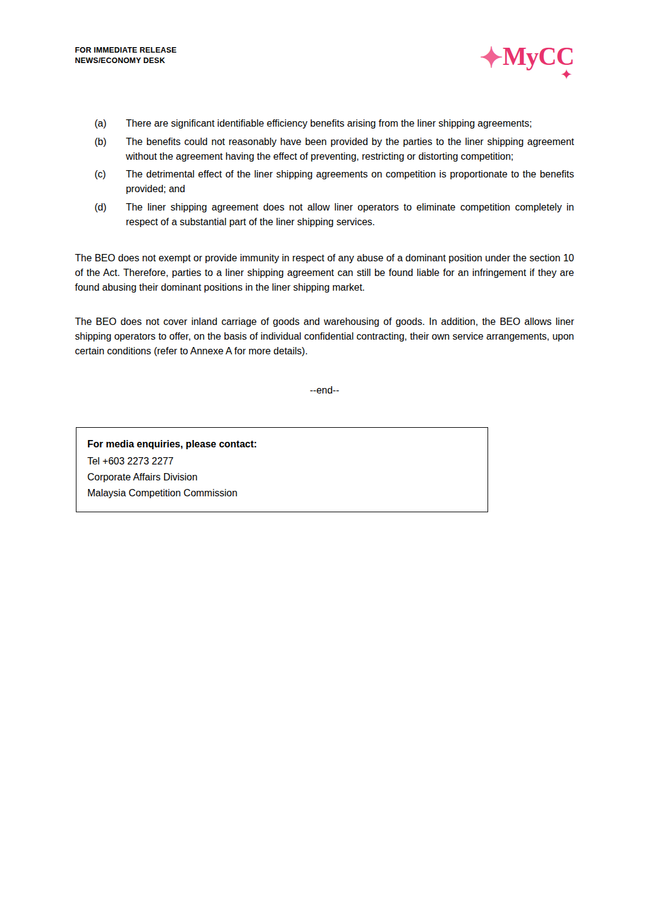FOR IMMEDIATE RELEASE
NEWS/ECONOMY DESK
✦MyCC ✦
(a) There are significant identifiable efficiency benefits arising from the liner shipping agreements;
(b) The benefits could not reasonably have been provided by the parties to the liner shipping agreement without the agreement having the effect of preventing, restricting or distorting competition;
(c) The detrimental effect of the liner shipping agreements on competition is proportionate to the benefits provided; and
(d) The liner shipping agreement does not allow liner operators to eliminate competition completely in respect of a substantial part of the liner shipping services.
The BEO does not exempt or provide immunity in respect of any abuse of a dominant position under the section 10 of the Act. Therefore, parties to a liner shipping agreement can still be found liable for an infringement if they are found abusing their dominant positions in the liner shipping market.
The BEO does not cover inland carriage of goods and warehousing of goods. In addition, the BEO allows liner shipping operators to offer, on the basis of individual confidential contracting, their own service arrangements, upon certain conditions (refer to Annexe A for more details).
--end--
For media enquiries, please contact:
Tel +603 2273 2277
Corporate Affairs Division
Malaysia Competition Commission